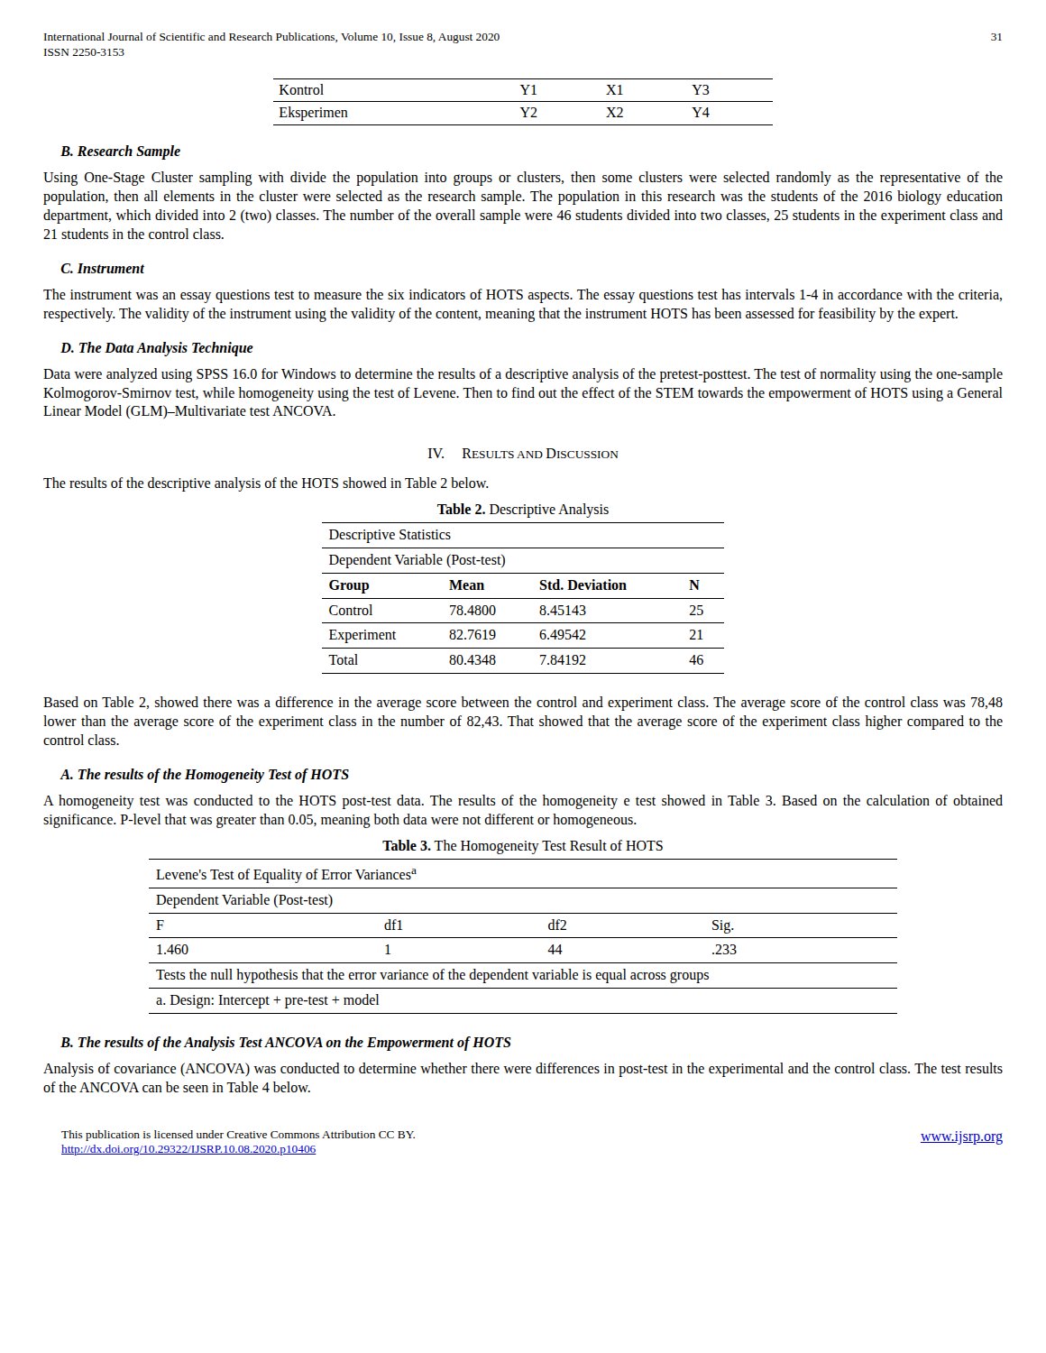International Journal of Scientific and Research Publications, Volume 10, Issue 8, August 2020
ISSN 2250-3153
31
| Kontrol | Y1 | X1 | Y3 |
| Eksperimen | Y2 | X2 | Y4 |
B. Research Sample
Using One-Stage Cluster sampling with divide the population into groups or clusters, then some clusters were selected randomly as the representative of the population, then all elements in the cluster were selected as the research sample. The population in this research was the students of the 2016 biology education department, which divided into 2 (two) classes. The number of the overall sample were 46 students divided into two classes, 25 students in the experiment class and 21 students in the control class.
C. Instrument
The instrument was an essay questions test to measure the six indicators of HOTS aspects. The essay questions test has intervals 1-4 in accordance with the criteria, respectively. The validity of the instrument using the validity of the content, meaning that the instrument HOTS has been assessed for feasibility by the expert.
D. The Data Analysis Technique
Data were analyzed using SPSS 16.0 for Windows to determine the results of a descriptive analysis of the pretest-posttest. The test of normality using the one-sample Kolmogorov-Smirnov test, while homogeneity using the test of Levene. Then to find out the effect of the STEM towards the empowerment of HOTS using a General Linear Model (GLM)–Multivariate test ANCOVA.
IV. RESULTS AND DISCUSSION
The results of the descriptive analysis of the HOTS showed in Table 2 below.
Table 2. Descriptive Analysis
| Descriptive Statistics |
| Dependent Variable (Post-test) |
| Group | Mean | Std. Deviation | N |
| Control | 78.4800 | 8.45143 | 25 |
| Experiment | 82.7619 | 6.49542 | 21 |
| Total | 80.4348 | 7.84192 | 46 |
Based on Table 2, showed there was a difference in the average score between the control and experiment class. The average score of the control class was 78,48 lower than the average score of the experiment class in the number of 82,43. That showed that the average score of the experiment class higher compared to the control class.
A. The results of the Homogeneity Test of HOTS
A homogeneity test was conducted to the HOTS post-test data. The results of the homogeneity e test showed in Table 3. Based on the calculation of obtained significance. P-level that was greater than 0.05, meaning both data were not different or homogeneous.
Table 3. The Homogeneity Test Result of HOTS
| Levene's Test of Equality of Error Variances a |
| Dependent Variable (Post-test) |
| F | df1 | df2 | Sig. |
| 1.460 | 1 | 44 | .233 |
| Tests the null hypothesis that the error variance of the dependent variable is equal across groups |
| a. Design: Intercept + pre-test + model |
B. The results of the Analysis Test ANCOVA on the Empowerment of HOTS
Analysis of covariance (ANCOVA) was conducted to determine whether there were differences in post-test in the experimental and the control class. The test results of the ANCOVA can be seen in Table 4 below.
www.ijsrp.org
This publication is licensed under Creative Commons Attribution CC BY.
http://dx.doi.org/10.29322/IJSRP.10.08.2020.p10406